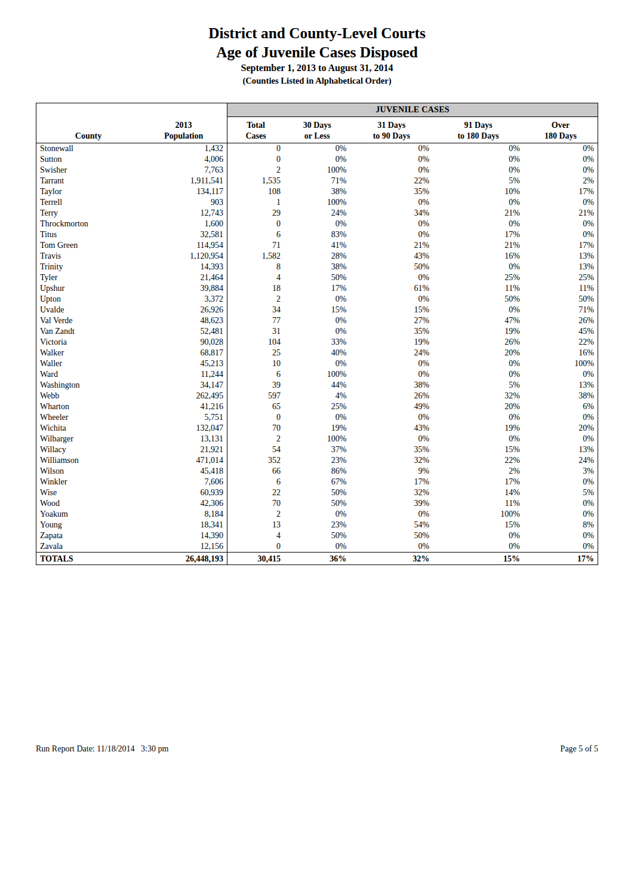District and County-Level Courts
Age of Juvenile Cases Disposed
September 1, 2013 to August 31, 2014
(Counties Listed in Alphabetical Order)
| | JUVENILE CASES |
| --- | --- |
| | 2013 | Total | 30 Days | 31 Days | 91 Days | Over |
| County | Population | Cases | or Less | to 90 Days | to 180 Days | 180 Days |
| Stonewall | 1,432 | 0 | 0% | 0% | 0% | 0% |
| Sutton | 4,006 | 0 | 0% | 0% | 0% | 0% |
| Swisher | 7,763 | 2 | 100% | 0% | 0% | 0% |
| Tarrant | 1,911,541 | 1,535 | 71% | 22% | 5% | 2% |
| Taylor | 134,117 | 108 | 38% | 35% | 10% | 17% |
| Terrell | 903 | 1 | 100% | 0% | 0% | 0% |
| Terry | 12,743 | 29 | 24% | 34% | 21% | 21% |
| Throckmorton | 1,600 | 0 | 0% | 0% | 0% | 0% |
| Titus | 32,581 | 6 | 83% | 0% | 17% | 0% |
| Tom Green | 114,954 | 71 | 41% | 21% | 21% | 17% |
| Travis | 1,120,954 | 1,582 | 28% | 43% | 16% | 13% |
| Trinity | 14,393 | 8 | 38% | 50% | 0% | 13% |
| Tyler | 21,464 | 4 | 50% | 0% | 25% | 25% |
| Upshur | 39,884 | 18 | 17% | 61% | 11% | 11% |
| Upton | 3,372 | 2 | 0% | 0% | 50% | 50% |
| Uvalde | 26,926 | 34 | 15% | 15% | 0% | 71% |
| Val Verde | 48,623 | 77 | 0% | 27% | 47% | 26% |
| Van Zandt | 52,481 | 31 | 0% | 35% | 19% | 45% |
| Victoria | 90,028 | 104 | 33% | 19% | 26% | 22% |
| Walker | 68,817 | 25 | 40% | 24% | 20% | 16% |
| Waller | 45,213 | 10 | 0% | 0% | 0% | 100% |
| Ward | 11,244 | 6 | 100% | 0% | 0% | 0% |
| Washington | 34,147 | 39 | 44% | 38% | 5% | 13% |
| Webb | 262,495 | 597 | 4% | 26% | 32% | 38% |
| Wharton | 41,216 | 65 | 25% | 49% | 20% | 6% |
| Wheeler | 5,751 | 0 | 0% | 0% | 0% | 0% |
| Wichita | 132,047 | 70 | 19% | 43% | 19% | 20% |
| Wilbarger | 13,131 | 2 | 100% | 0% | 0% | 0% |
| Willacy | 21,921 | 54 | 37% | 35% | 15% | 13% |
| Williamson | 471,014 | 352 | 23% | 32% | 22% | 24% |
| Wilson | 45,418 | 66 | 86% | 9% | 2% | 3% |
| Winkler | 7,606 | 6 | 67% | 17% | 17% | 0% |
| Wise | 60,939 | 22 | 50% | 32% | 14% | 5% |
| Wood | 42,306 | 70 | 50% | 39% | 11% | 0% |
| Yoakum | 8,184 | 2 | 0% | 0% | 100% | 0% |
| Young | 18,341 | 13 | 23% | 54% | 15% | 8% |
| Zapata | 14,390 | 4 | 50% | 50% | 0% | 0% |
| Zavala | 12,156 | 0 | 0% | 0% | 0% | 0% |
| TOTALS | 26,448,193 | 30,415 | 36% | 32% | 15% | 17% |
Run Report Date: 11/18/2014 3:30 pm
Page 5 of 5